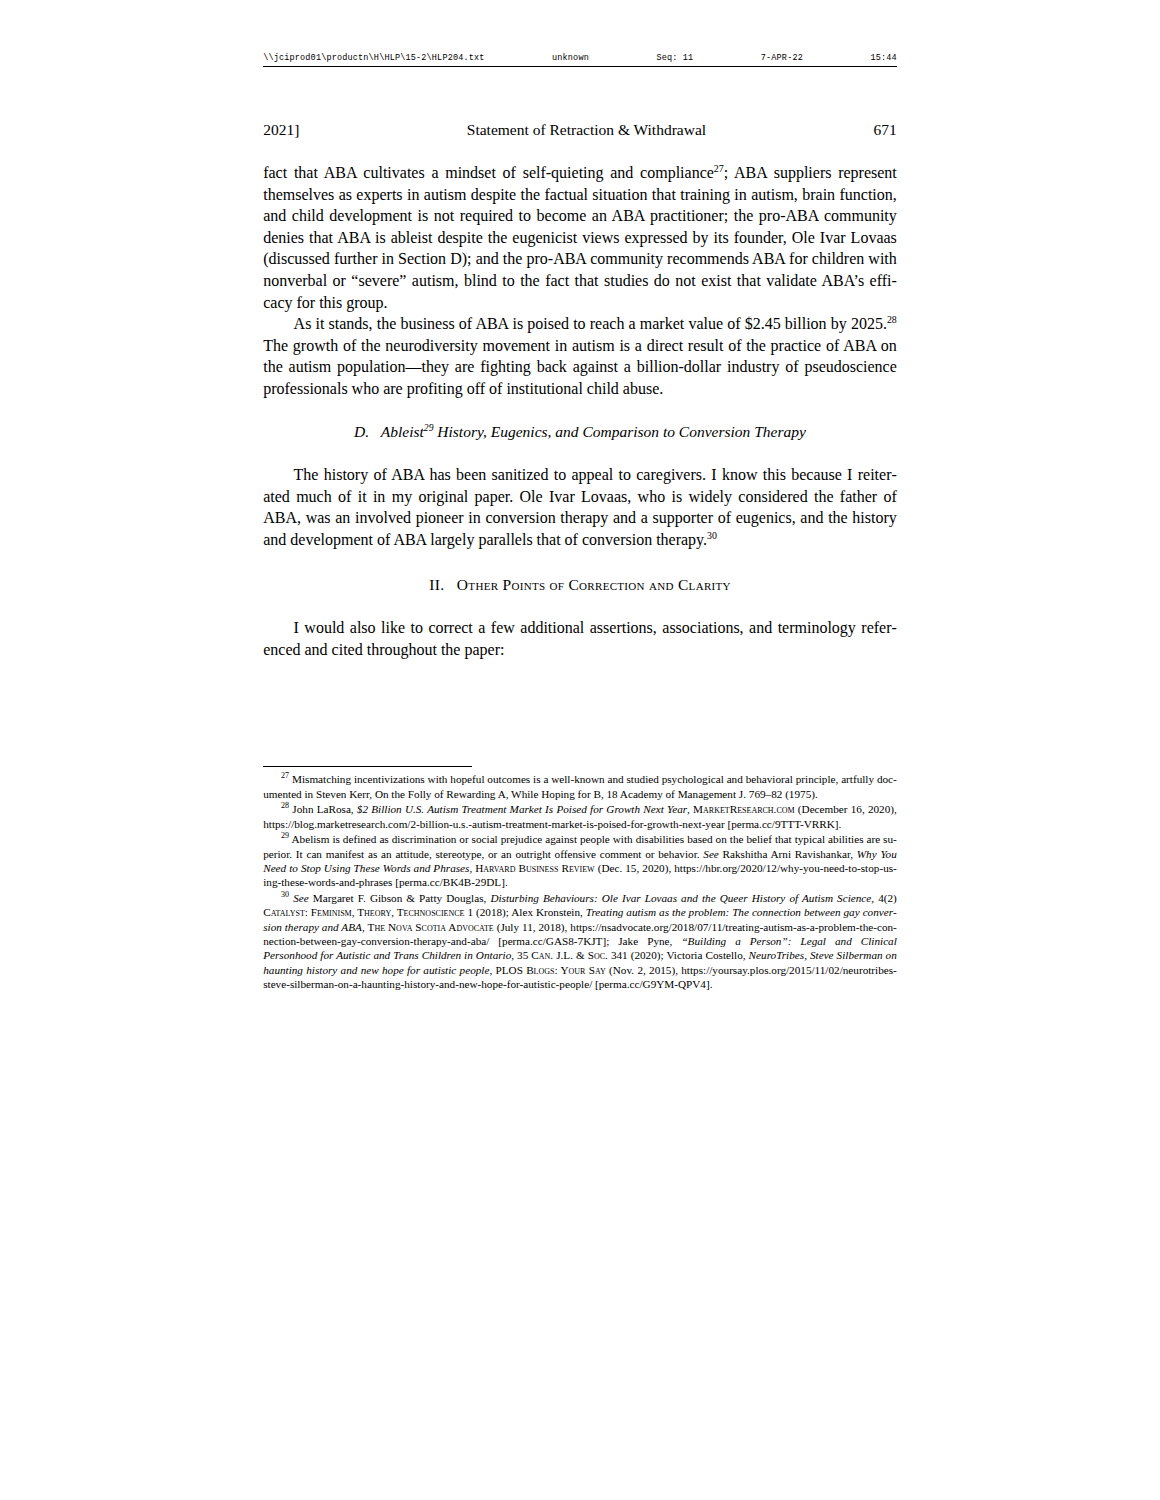\\jciprod01\productn\H\HLP\15-2\HLP204.txt unknown Seq: 11 7-APR-22 15:44
2021] Statement of Retraction & Withdrawal 671
fact that ABA cultivates a mindset of self-quieting and compliance27; ABA suppliers represent themselves as experts in autism despite the factual situation that training in autism, brain function, and child development is not required to become an ABA practitioner; the pro-ABA community denies that ABA is ableist despite the eugenicist views expressed by its founder, Ole Ivar Lovaas (discussed further in Section D); and the pro-ABA community recommends ABA for children with nonverbal or “severe” autism, blind to the fact that studies do not exist that validate ABA’s efficacy for this group.
As it stands, the business of ABA is poised to reach a market value of $2.45 billion by 2025.28 The growth of the neurodiversity movement in autism is a direct result of the practice of ABA on the autism population—they are fighting back against a billion-dollar industry of pseudoscience professionals who are profiting off of institutional child abuse.
D. Ableist29 History, Eugenics, and Comparison to Conversion Therapy
The history of ABA has been sanitized to appeal to caregivers. I know this because I reiterated much of it in my original paper. Ole Ivar Lovaas, who is widely considered the father of ABA, was an involved pioneer in conversion therapy and a supporter of eugenics, and the history and development of ABA largely parallels that of conversion therapy.30
II. Other Points of Correction and Clarity
I would also like to correct a few additional assertions, associations, and terminology referenced and cited throughout the paper:
27 Mismatching incentivizations with hopeful outcomes is a well-known and studied psychological and behavioral principle, artfully documented in Steven Kerr, On the Folly of Rewarding A, While Hoping for B, 18 Academy of Management J. 769–82 (1975).
28 John LaRosa, $2 Billion U.S. Autism Treatment Market Is Poised for Growth Next Year, MarketResearch.com (December 16, 2020), https://blog.marketresearch.com/2-billion-u.s.-autism-treatment-market-is-poised-for-growth-next-year [perma.cc/9TTT-VRRK].
29 Abelism is defined as discrimination or social prejudice against people with disabilities based on the belief that typical abilities are superior. It can manifest as an attitude, stereotype, or an outright offensive comment or behavior. See Rakshitha Arni Ravishankar, Why You Need to Stop Using These Words and Phrases, Harvard Business Review (Dec. 15, 2020), https://hbr.org/2020/12/why-you-need-to-stop-using-these-words-and-phrases [perma.cc/BK4B-29DL].
30 See Margaret F. Gibson & Patty Douglas, Disturbing Behaviours: Ole Ivar Lovaas and the Queer History of Autism Science, 4(2) Catalyst: Feminism, Theory, Technoscience 1 (2018); Alex Kronstein, Treating autism as the problem: The connection between gay conversion therapy and ABA, The Nova Scotia Advocate (July 11, 2018), https://nsadvocate.org/2018/07/11/treating-autism-as-a-problem-the-connection-between-gay-conversion-therapy-and-aba/ [perma.cc/GAS8-7KJT]; Jake Pyne, “Building a Person”: Legal and Clinical Personhood for Autistic and Trans Children in Ontario, 35 Can. J.L. & Soc. 341 (2020); Victoria Costello, NeuroTribes, Steve Silberman on haunting history and new hope for autistic people, PLOS Blogs: Your Say (Nov. 2, 2015), https://yoursay.plos.org/2015/11/02/neurotribes-steve-silberman-on-a-haunting-history-and-new-hope-for-autistic-people/ [perma.cc/G9YM-QPV4].